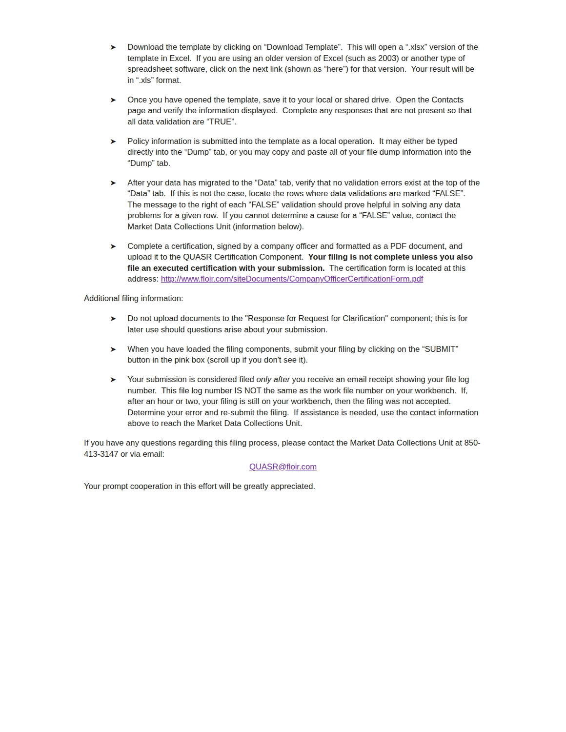Download the template by clicking on “Download Template”. This will open a “.xlsx” version of the template in Excel. If you are using an older version of Excel (such as 2003) or another type of spreadsheet software, click on the next link (shown as “here”) for that version. Your result will be in “.xls” format.
Once you have opened the template, save it to your local or shared drive. Open the Contacts page and verify the information displayed. Complete any responses that are not present so that all data validation are “TRUE”.
Policy information is submitted into the template as a local operation. It may either be typed directly into the “Dump” tab, or you may copy and paste all of your file dump information into the “Dump” tab.
After your data has migrated to the “Data” tab, verify that no validation errors exist at the top of the “Data” tab. If this is not the case, locate the rows where data validations are marked “FALSE”. The message to the right of each “FALSE” validation should prove helpful in solving any data problems for a given row. If you cannot determine a cause for a “FALSE” value, contact the Market Data Collections Unit (information below).
Complete a certification, signed by a company officer and formatted as a PDF document, and upload it to the QUASR Certification Component. Your filing is not complete unless you also file an executed certification with your submission. The certification form is located at this address: http://www.floir.com/siteDocuments/CompanyOfficerCertificationForm.pdf
Additional filing information:
Do not upload documents to the "Response for Request for Clarification" component; this is for later use should questions arise about your submission.
When you have loaded the filing components, submit your filing by clicking on the “SUBMIT” button in the pink box (scroll up if you don't see it).
Your submission is considered filed only after you receive an email receipt showing your file log number. This file log number IS NOT the same as the work file number on your workbench. If, after an hour or two, your filing is still on your workbench, then the filing was not accepted. Determine your error and re-submit the filing. If assistance is needed, use the contact information above to reach the Market Data Collections Unit.
If you have any questions regarding this filing process, please contact the Market Data Collections Unit at 850-413-3147 or via email:
QUASR@floir.com
Your prompt cooperation in this effort will be greatly appreciated.